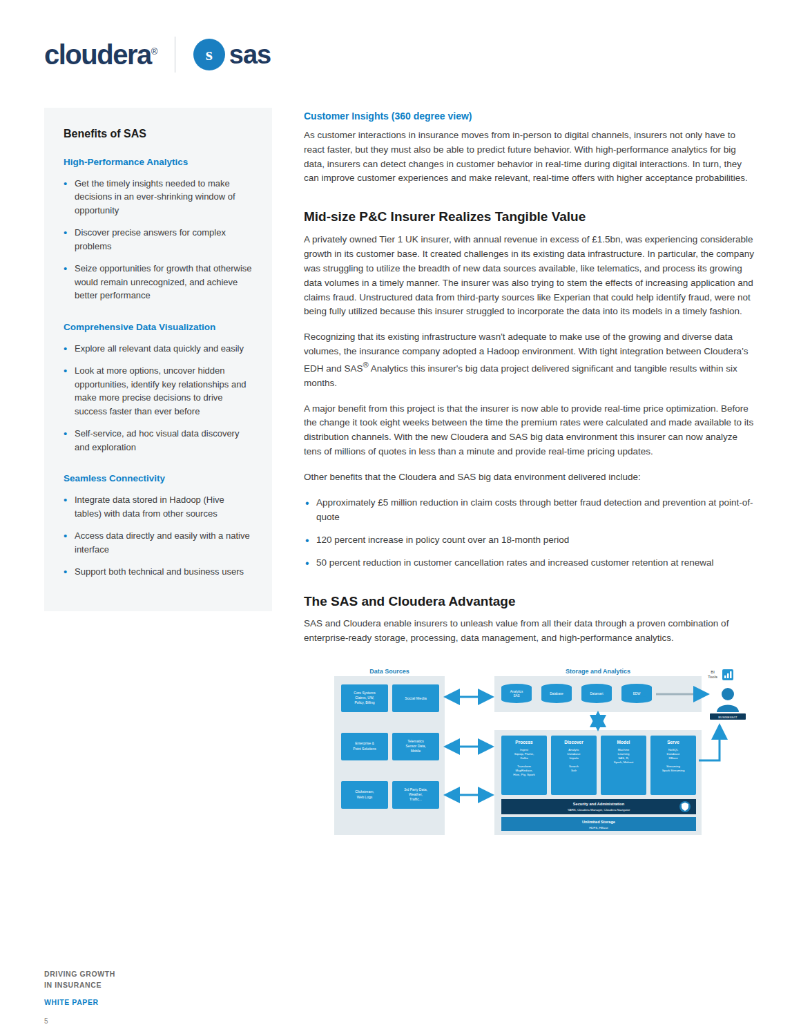cloudera®
s
sas
Benefits of SAS
High-Performance Analytics
Get the timely insights needed to make decisions in an ever-shrinking window of opportunity
Discover precise answers for complex problems
Seize opportunities for growth that otherwise would remain unrecognized, and achieve better performance
Comprehensive Data Visualization
Explore all relevant data quickly and easily
Look at more options, uncover hidden opportunities, identify key relationships and make more precise decisions to drive success faster than ever before
Self-service, ad hoc visual data discovery and exploration
Seamless Connectivity
Integrate data stored in Hadoop (Hive tables) with data from other sources
Access data directly and easily with a native interface
Support both technical and business users
Customer Insights (360 degree view)
As customer interactions in insurance moves from in-person to digital channels, insurers not only have to react faster, but they must also be able to predict future behavior. With high-performance analytics for big data, insurers can detect changes in customer behavior in real-time during digital interactions. In turn, they can improve customer experiences and make relevant, real-time offers with higher acceptance probabilities.
Mid-size P&C Insurer Realizes Tangible Value
A privately owned Tier 1 UK insurer, with annual revenue in excess of £1.5bn, was experiencing considerable growth in its customer base. It created challenges in its existing data infrastructure. In particular, the company was struggling to utilize the breadth of new data sources available, like telematics, and process its growing data volumes in a timely manner. The insurer was also trying to stem the effects of increasing application and claims fraud. Unstructured data from third-party sources like Experian that could help identify fraud, were not being fully utilized because this insurer struggled to incorporate the data into its models in a timely fashion.
Recognizing that its existing infrastructure wasn't adequate to make use of the growing and diverse data volumes, the insurance company adopted a Hadoop environment. With tight integration between Cloudera's EDH and SAS® Analytics this insurer's big data project delivered significant and tangible results within six months.
A major benefit from this project is that the insurer is now able to provide real-time price optimization. Before the change it took eight weeks between the time the premium rates were calculated and made available to its distribution channels. With the new Cloudera and SAS big data environment this insurer can now analyze tens of millions of quotes in less than a minute and provide real-time pricing updates.
Other benefits that the Cloudera and SAS big data environment delivered include:
Approximately £5 million reduction in claim costs through better fraud detection and prevention at point-of-quote
120 percent increase in policy count over an 18-month period
50 percent reduction in customer cancellation rates and increased customer retention at renewal
The SAS and Cloudera Advantage
SAS and Cloudera enable insurers to unleash value from all their data through a proven combination of enterprise-ready storage, processing, data management, and high-performance analytics.
Data Sources Core Systems Claims, UW, Policy, Billing Social Media Enterprise & Point Solutions Telematics Sensor Data, Mobile Clickstream, Web Logs 3rd Party Data, Weather, Traffic... Storage and Analytics Analytics SAS Database Datamart EDW BI Tools BUSINESS/IT Process Ingest Sqoop, Flume, Kafka Transform MapReduce, Hive, Pig, Spark Discover Analytic Database Impala Search Solr Model Machine Learning SAS, R, Spark, Mahout Serve NoSQL Database HBase Streaming Spark Streaming Security and Administration YARN, Cloudera Manager, Cloudera Navigator Unlimited Storage HDFS, HBase
Driving Growth
in Insurance
White Paper
5